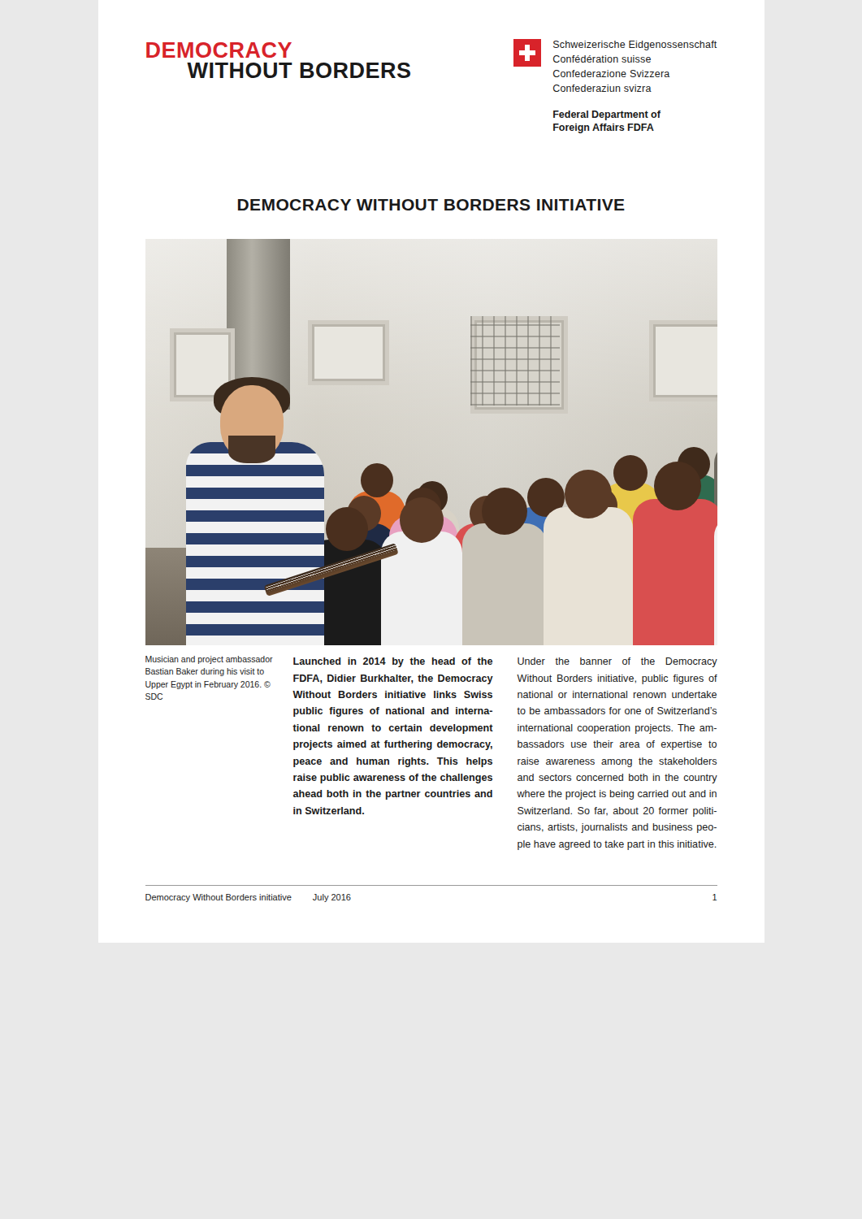DEMOCRACY WITHOUT BORDERS
Schweizerische Eidgenossenschaft
Confédération suisse
Confederazione Svizzera
Confederaziun svizra
Federal Department of
Foreign Affairs FDFA
DEMOCRACY WITHOUT BORDERS INITIATIVE
Musician and project ambassador Bastian Baker during his visit to Upper Egypt in February 2016. © SDC
Launched in 2014 by the head of the FDFA, Didier Burkhalter, the Democracy Without Borders initiative links Swiss public figures of national and international renown to certain development projects aimed at furthering democracy, peace and human rights. This helps raise public awareness of the challenges ahead both in the partner countries and in Switzerland.
Under the banner of the Democracy Without Borders initiative, public figures of national or international renown undertake to be ambassadors for one of Switzerland’s international cooperation projects. The ambassadors use their area of expertise to raise awareness among the stakeholders and sectors concerned both in the country where the project is being carried out and in Switzerland. So far, about 20 former politicians, artists, journalists and business people have agreed to take part in this initiative.
Democracy Without Borders initiative July 2016
1